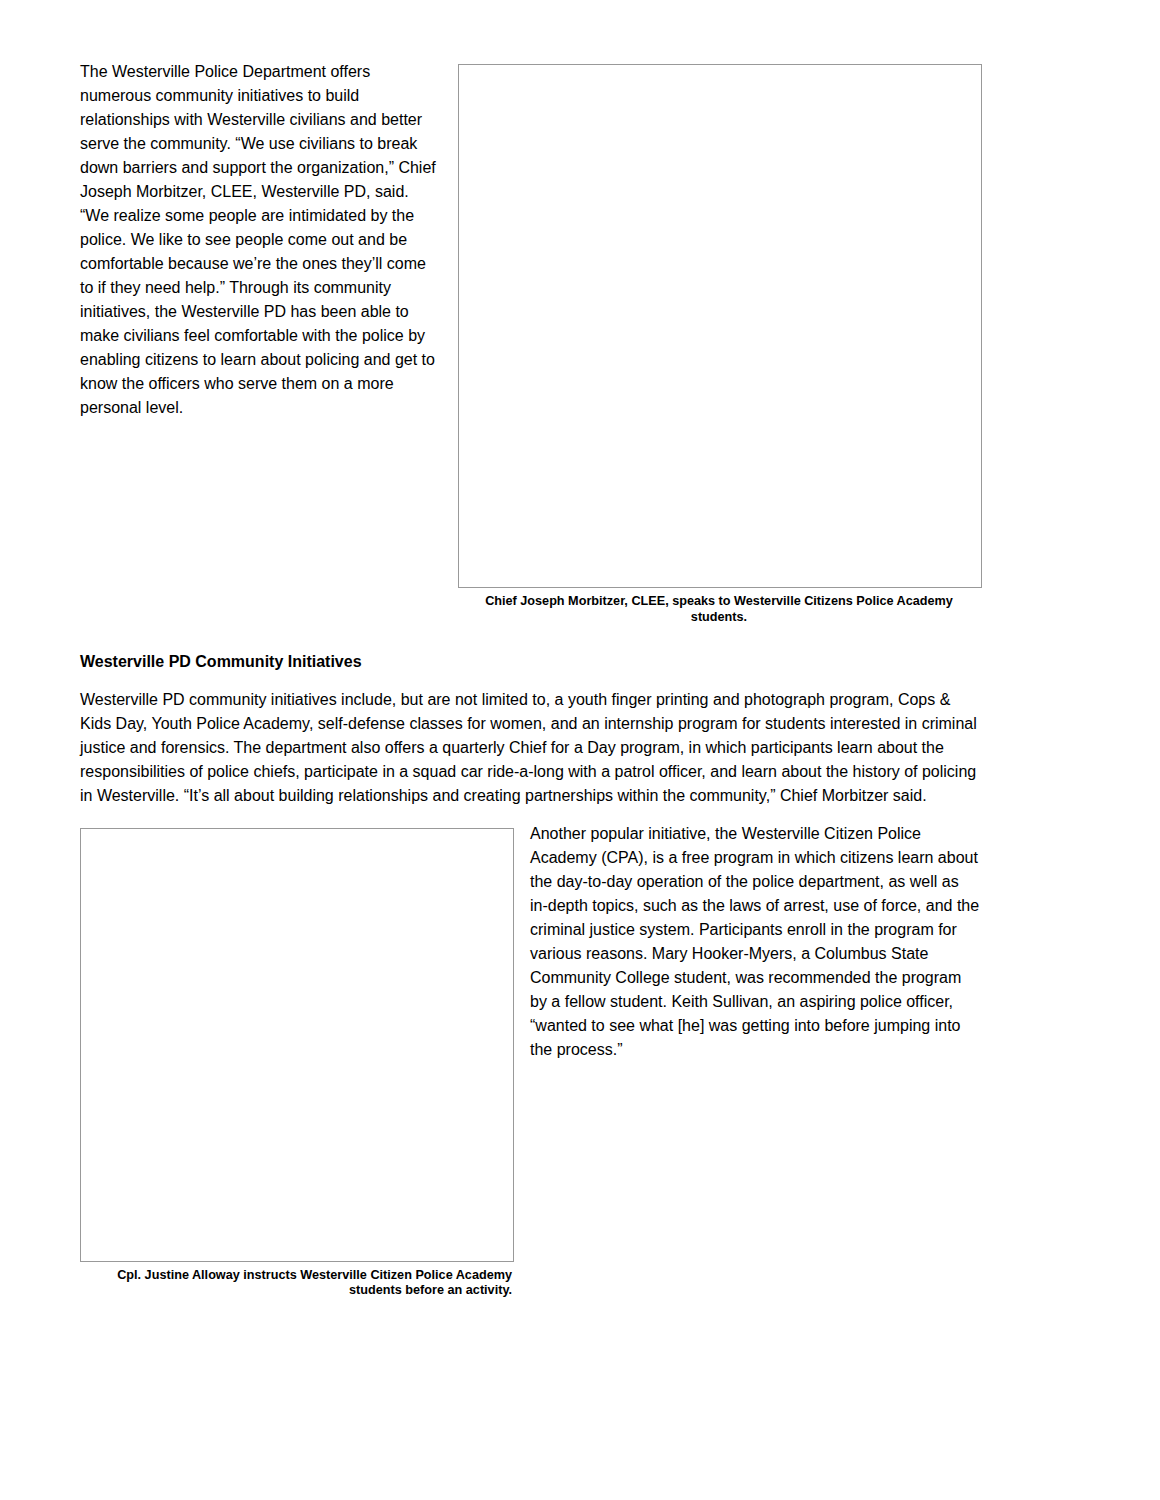Chief Joseph Morbitzer, CLEE, speaks to Westerville Citizens Police Academy students.
The Westerville Police Department offers numerous community initiatives to build relationships with Westerville civilians and better serve the community. “We use civilians to break down barriers and support the organization,” Chief Joseph Morbitzer, CLEE, Westerville PD, said. “We realize some people are intimidated by the police. We like to see people come out and be comfortable because we’re the ones they’ll come to if they need help.” Through its community initiatives, the Westerville PD has been able to make civilians feel comfortable with the police by enabling citizens to learn about policing and get to know the officers who serve them on a more personal level.
Westerville PD Community Initiatives
Westerville PD community initiatives include, but are not limited to, a youth finger printing and photograph program, Cops & Kids Day, Youth Police Academy, self-defense classes for women, and an internship program for students interested in criminal justice and forensics. The department also offers a quarterly Chief for a Day program, in which participants learn about the responsibilities of police chiefs, participate in a squad car ride-a-long with a patrol officer, and learn about the history of policing in Westerville. “It’s all about building relationships and creating partnerships within the community,” Chief Morbitzer said.
Cpl. Justine Alloway instructs Westerville Citizen Police Academy students before an activity.
Another popular initiative, the Westerville Citizen Police Academy (CPA), is a free program in which citizens learn about the day-to-day operation of the police department, as well as in-depth topics, such as the laws of arrest, use of force, and the criminal justice system. Participants enroll in the program for various reasons. Mary Hooker-Myers, a Columbus State Community College student, was recommended the program by a fellow student. Keith Sullivan, an aspiring police officer, “wanted to see what [he] was getting into before jumping into the process.”